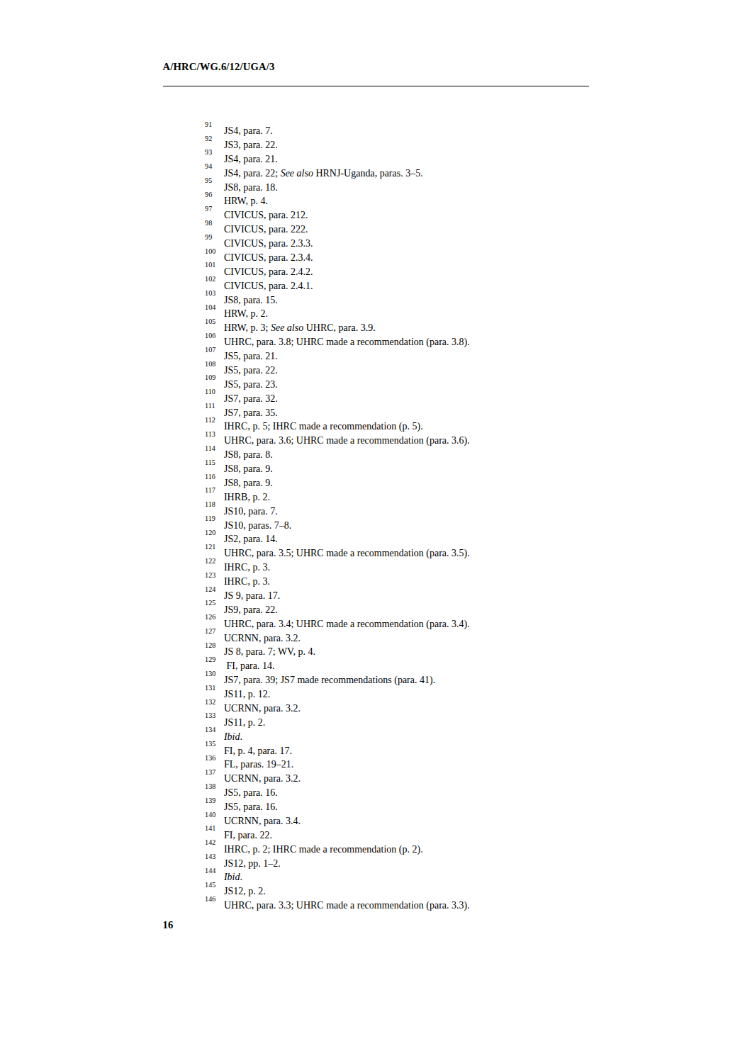A/HRC/WG.6/12/UGA/3
JS4, para. 7.
JS3, para. 22.
JS4, para. 21.
JS4, para. 22; See also HRNJ-Uganda, paras. 3–5.
JS8, para. 18.
HRW, p. 4.
CIVICUS, para. 212.
CIVICUS, para. 222.
CIVICUS, para. 2.3.3.
CIVICUS, para. 2.3.4.
CIVICUS, para. 2.4.2.
CIVICUS, para. 2.4.1.
JS8, para. 15.
HRW, p. 2.
HRW, p. 3; See also UHRC, para. 3.9.
UHRC, para. 3.8; UHRC made a recommendation (para. 3.8).
JS5, para. 21.
JS5, para. 22.
JS5, para. 23.
JS7, para. 32.
JS7, para. 35.
IHRC, p. 5; IHRC made a recommendation (p. 5).
UHRC, para. 3.6; UHRC made a recommendation (para. 3.6).
JS8, para. 8.
JS8, para. 9.
JS8, para. 9.
IHRB, p. 2.
JS10, para. 7.
JS10, paras. 7–8.
JS2, para. 14.
UHRC, para. 3.5; UHRC made a recommendation (para. 3.5).
IHRC, p. 3.
IHRC, p. 3.
JS 9, para. 17.
JS9, para. 22.
UHRC, para. 3.4; UHRC made a recommendation (para. 3.4).
UCRNN, para. 3.2.
JS 8, para. 7; WV, p. 4.
FI, para. 14.
JS7, para. 39; JS7 made recommendations (para. 41).
JS11, p. 12.
UCRNN, para. 3.2.
JS11, p. 2.
Ibid.
FI, p. 4, para. 17.
FL, paras. 19–21.
UCRNN, para. 3.2.
JS5, para. 16.
JS5, para. 16.
UCRNN, para. 3.4.
FI, para. 22.
IHRC, p. 2; IHRC made a recommendation (p. 2).
JS12, pp. 1–2.
Ibid.
JS12, p. 2.
UHRC, para. 3.3; UHRC made a recommendation (para. 3.3).
16